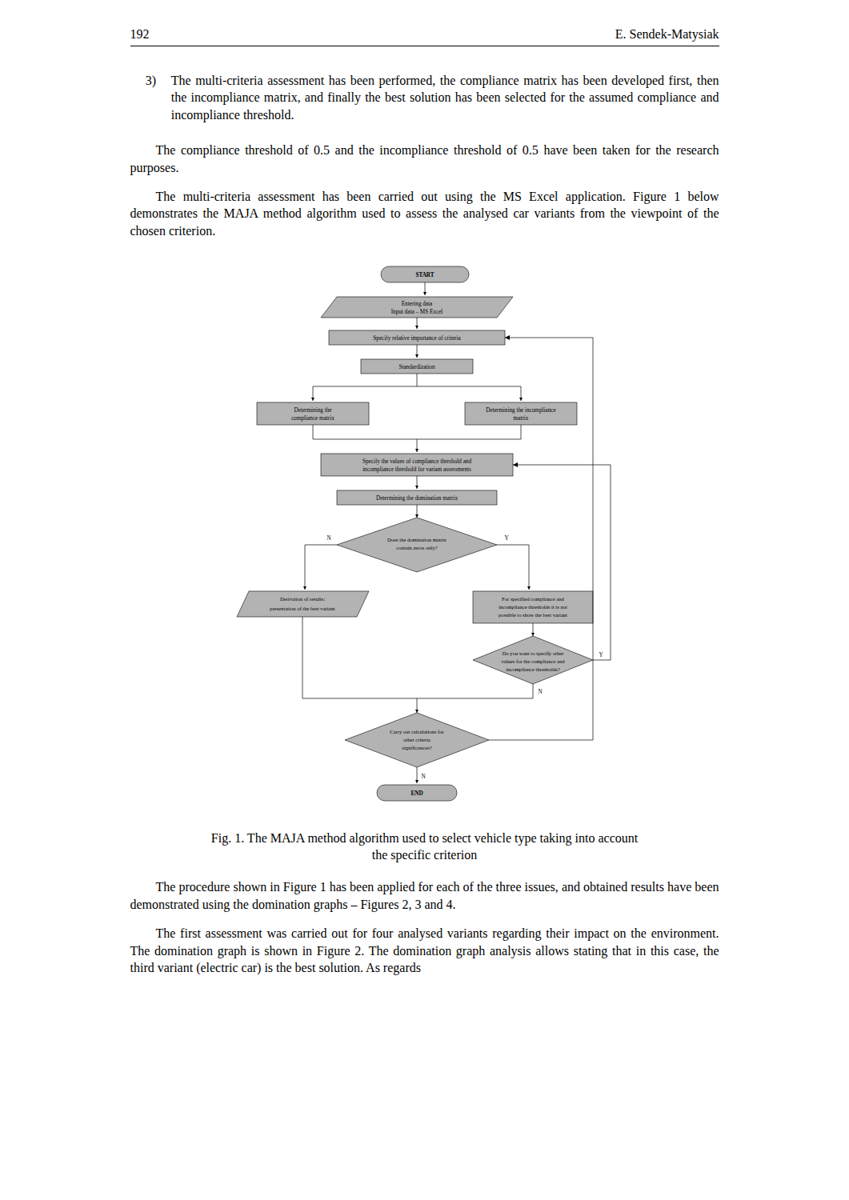192 E. Sendek-Matysiak
3) The multi-criteria assessment has been performed, the compliance matrix has been developed first, then the incompliance matrix, and finally the best solution has been selected for the assumed compliance and incompliance threshold.
The compliance threshold of 0.5 and the incompliance threshold of 0.5 have been taken for the research purposes.
The multi-criteria assessment has been carried out using the MS Excel application. Figure 1 below demonstrates the MAJA method algorithm used to assess the analysed car variants from the viewpoint of the chosen criterion.
START Entering data Input data – MS Excel Specify relative importance of criteria Standardization Determining the compliance matrix Determining the incompliance matrix Specify the values of compliance threshold and incompliance threshold for variant assessments Determining the domination matrix Does the domination matrix contain zeros only? N Y Derivation of results: presentation of the best variant For specified compliance and incompliance thresholds it is not possible to show the best variant Do you want to specify other values for the compliance and incompliance thresholds? Y N Carry out calculations for other criteria significances? N END
Fig. 1. The MAJA method algorithm used to select vehicle type taking into account
the specific criterion
The procedure shown in Figure 1 has been applied for each of the three issues, and obtained results have been demonstrated using the domination graphs – Figures 2, 3 and 4.
The first assessment was carried out for four analysed variants regarding their impact on the environment. The domination graph is shown in Figure 2. The domination graph analysis allows stating that in this case, the third variant (electric car) is the best solution. As regards